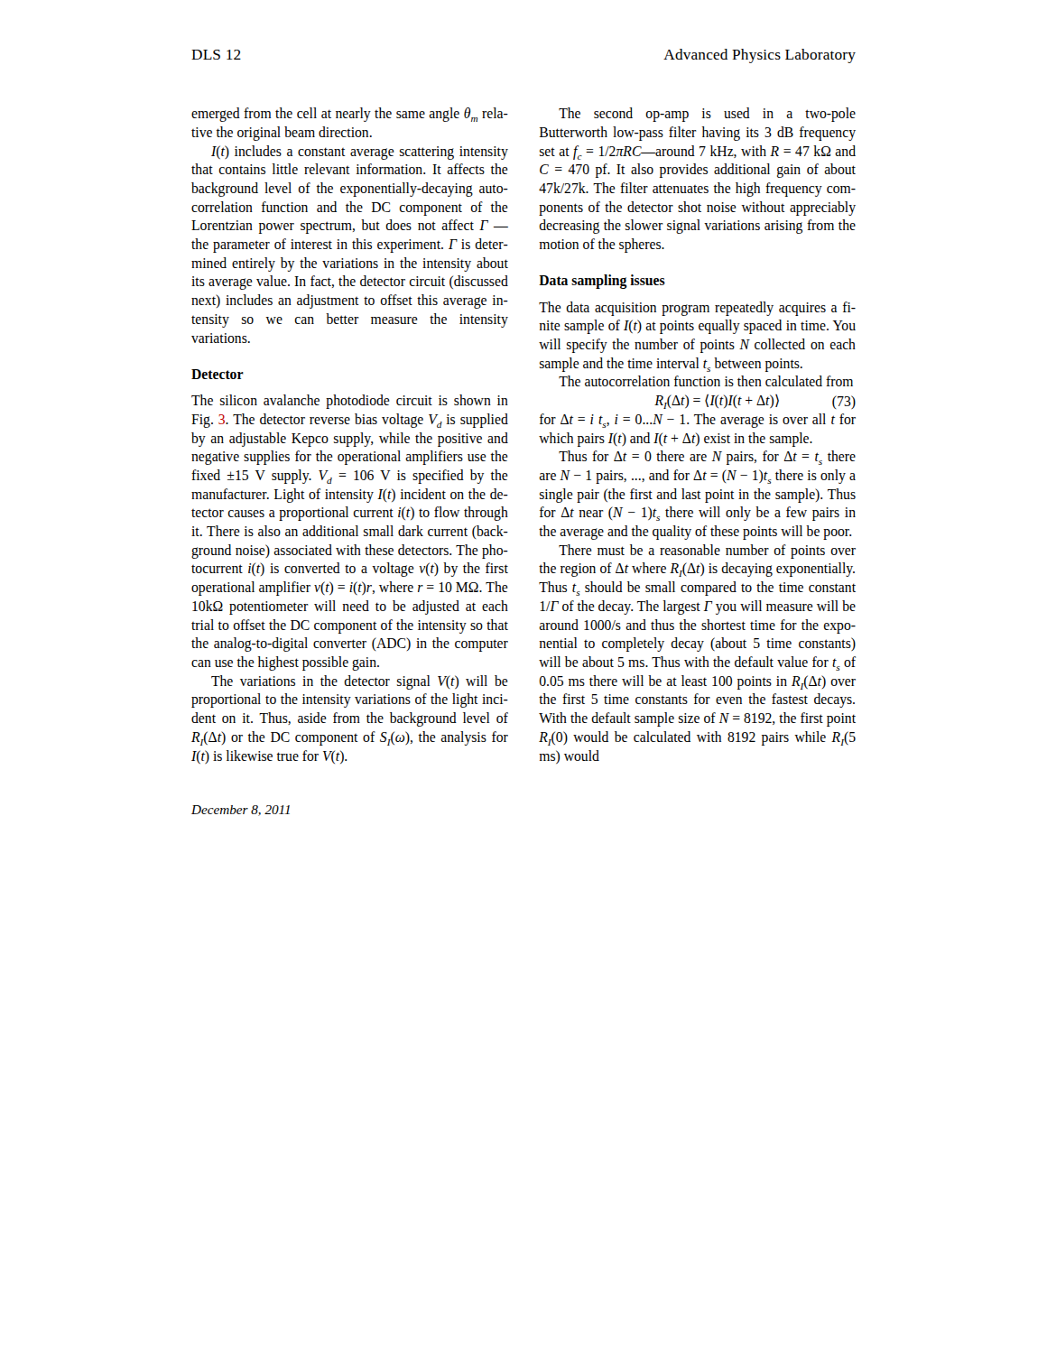DLS 12
Advanced Physics Laboratory
emerged from the cell at nearly the same angle θm relative the original beam direction.
I(t) includes a constant average scattering intensity that contains little relevant information. It affects the background level of the exponentially-decaying autocorrelation function and the DC component of the Lorentzian power spectrum, but does not affect Γ — the parameter of interest in this experiment. Γ is determined entirely by the variations in the intensity about its average value. In fact, the detector circuit (discussed next) includes an adjustment to offset this average intensity so we can better measure the intensity variations.
Detector
The silicon avalanche photodiode circuit is shown in Fig. 3. The detector reverse bias voltage Vd is supplied by an adjustable Kepco supply, while the positive and negative supplies for the operational amplifiers use the fixed ±15 V supply. Vd = 106 V is specified by the manufacturer. Light of intensity I(t) incident on the detector causes a proportional current i(t) to flow through it. There is also an additional small dark current (background noise) associated with these detectors. The photocurrent i(t) is converted to a voltage v(t) by the first operational amplifier v(t) = i(t)r, where r = 10 MΩ. The 10kΩ potentiometer will need to be adjusted at each trial to offset the DC component of the intensity so that the analog-to-digital converter (ADC) in the computer can use the highest possible gain.
The variations in the detector signal V(t) will be proportional to the intensity variations of the light incident on it. Thus, aside from the background level of RI(Δt) or the DC component of SI(ω), the analysis for I(t) is likewise true for V(t).
The second op-amp is used in a two-pole Butterworth low-pass filter having its 3 dB frequency set at fc = 1/2πRC—around 7 kHz, with R = 47 kΩ and C = 470 pf. It also provides additional gain of about 47k/27k. The filter attenuates the high frequency components of the detector shot noise without appreciably decreasing the slower signal variations arising from the motion of the spheres.
Data sampling issues
The data acquisition program repeatedly acquires a finite sample of I(t) at points equally spaced in time. You will specify the number of points N collected on each sample and the time interval ts between points.
The autocorrelation function is then calculated from
RI(Δt) = ⟨I(t)I(t + Δt)⟩ (73)
for Δt = i ts, i = 0...N − 1. The average is over all t for which pairs I(t) and I(t + Δt) exist in the sample.
Thus for Δt = 0 there are N pairs, for Δt = ts there are N − 1 pairs, ..., and for Δt = (N − 1)ts there is only a single pair (the first and last point in the sample). Thus for Δt near (N − 1)ts there will only be a few pairs in the average and the quality of these points will be poor.
There must be a reasonable number of points over the region of Δt where RI(Δt) is decaying exponentially. Thus ts should be small compared to the time constant 1/Γ of the decay. The largest Γ you will measure will be around 1000/s and thus the shortest time for the exponential to completely decay (about 5 time constants) will be about 5 ms. Thus with the default value for ts of 0.05 ms there will be at least 100 points in RI(Δt) over the first 5 time constants for even the fastest decays. With the default sample size of N = 8192, the first point RI(0) would be calculated with 8192 pairs while RI(5 ms) would
December 8, 2011